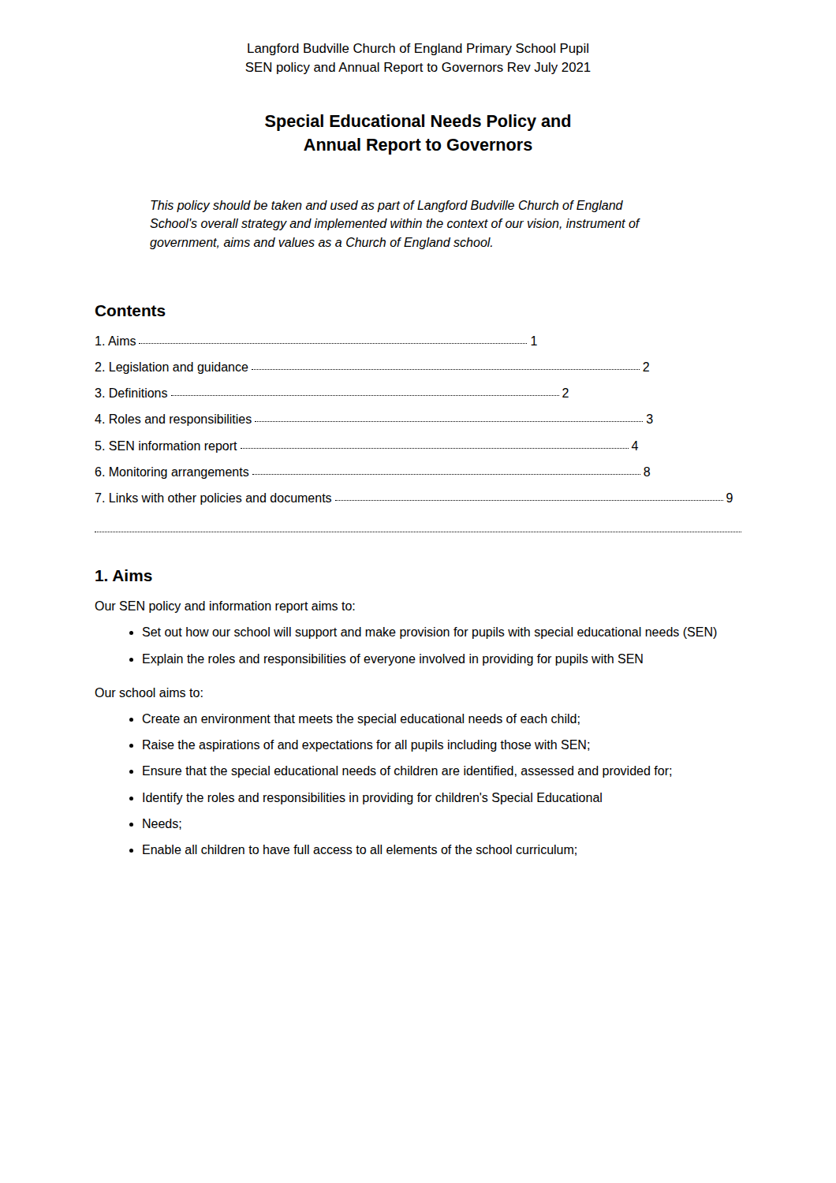Langford Budville Church of England Primary School Pupil
SEN policy and Annual Report to Governors Rev July 2021
Special Educational Needs Policy and
Annual Report to Governors
This policy should be taken and used as part of Langford Budville Church of England School's overall strategy and implemented within the context of our vision, instrument of government, aims and values as a Church of England school.
Contents
1. Aims 1
2. Legislation and guidance 2
3. Definitions 2
4. Roles and responsibilities 3
5. SEN information report 4
6. Monitoring arrangements 8
7. Links with other policies and documents 9
1. Aims
Our SEN policy and information report aims to:
Set out how our school will support and make provision for pupils with special educational needs (SEN)
Explain the roles and responsibilities of everyone involved in providing for pupils with SEN
Our school aims to:
Create an environment that meets the special educational needs of each child;
Raise the aspirations of and expectations for all pupils including those with SEN;
Ensure that the special educational needs of children are identified, assessed and provided for;
Identify the roles and responsibilities in providing for children's Special Educational
Needs;
Enable all children to have full access to all elements of the school curriculum;